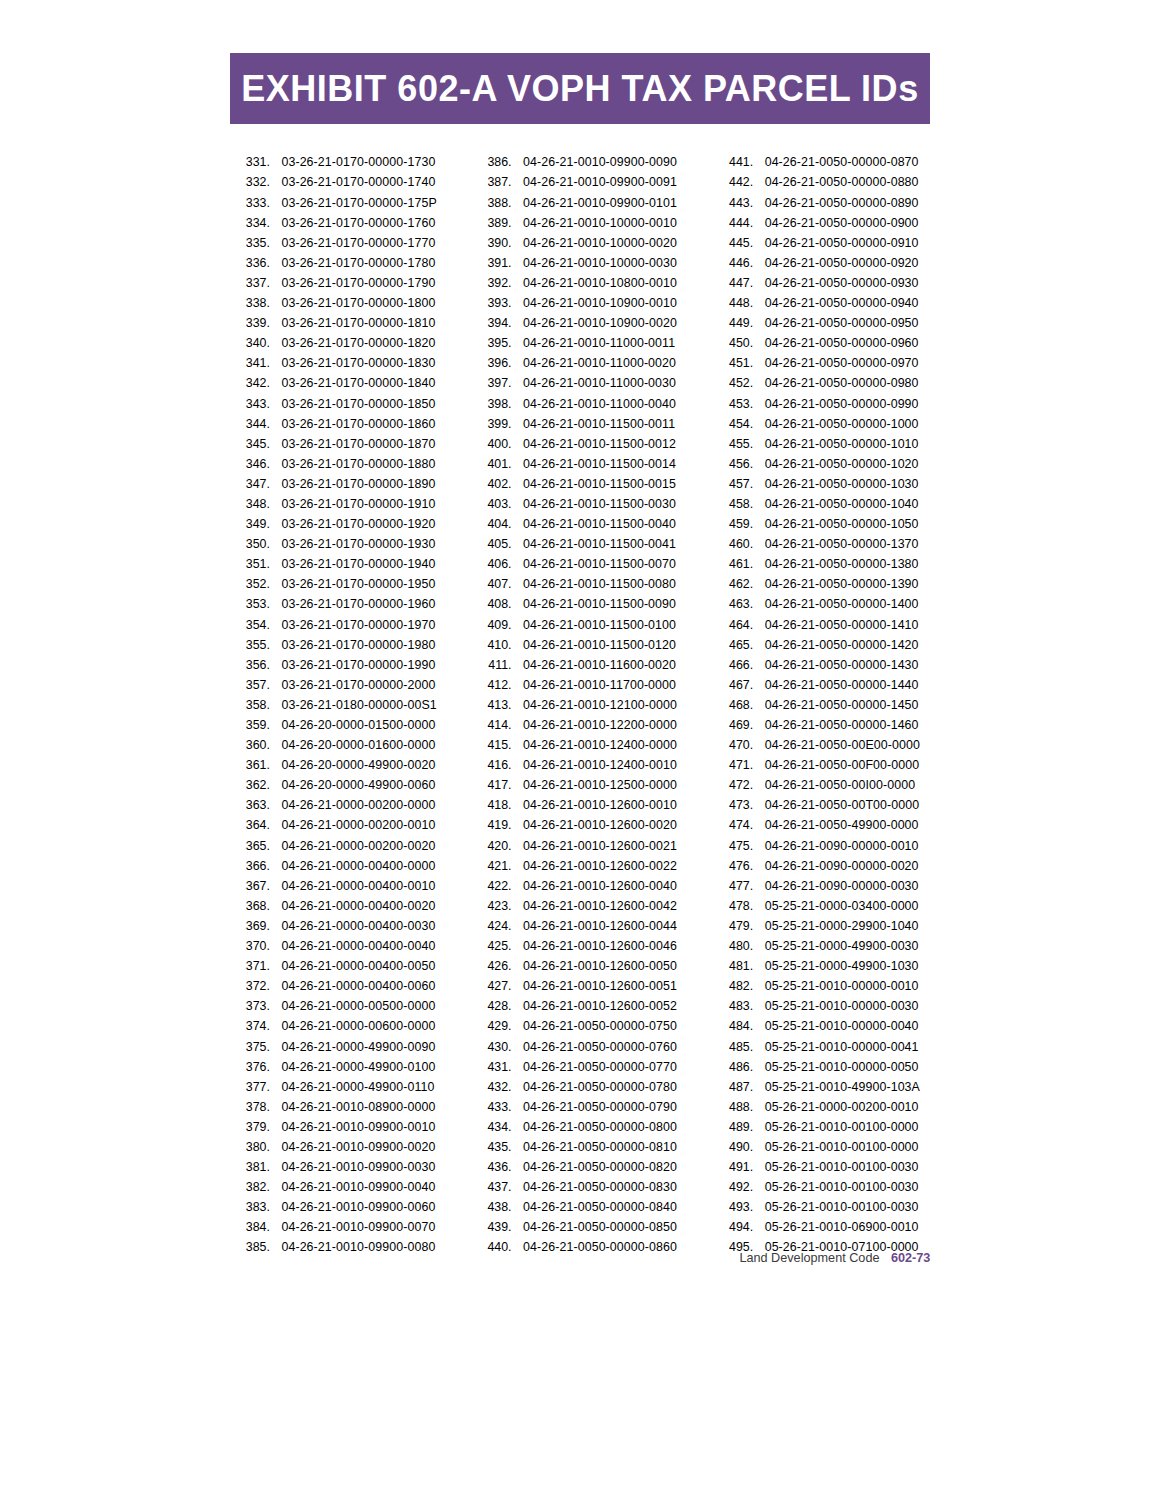Exhibit 602-A VOPH Tax Parcel IDs
| 331. | 03-26-21-0170-00000-1730 |
| 332. | 03-26-21-0170-00000-1740 |
| 333. | 03-26-21-0170-00000-175P |
| 334. | 03-26-21-0170-00000-1760 |
| 335. | 03-26-21-0170-00000-1770 |
| 336. | 03-26-21-0170-00000-1780 |
| 337. | 03-26-21-0170-00000-1790 |
| 338. | 03-26-21-0170-00000-1800 |
| 339. | 03-26-21-0170-00000-1810 |
| 340. | 03-26-21-0170-00000-1820 |
| 341. | 03-26-21-0170-00000-1830 |
| 342. | 03-26-21-0170-00000-1840 |
| 343. | 03-26-21-0170-00000-1850 |
| 344. | 03-26-21-0170-00000-1860 |
| 345. | 03-26-21-0170-00000-1870 |
| 346. | 03-26-21-0170-00000-1880 |
| 347. | 03-26-21-0170-00000-1890 |
| 348. | 03-26-21-0170-00000-1910 |
| 349. | 03-26-21-0170-00000-1920 |
| 350. | 03-26-21-0170-00000-1930 |
| 351. | 03-26-21-0170-00000-1940 |
| 352. | 03-26-21-0170-00000-1950 |
| 353. | 03-26-21-0170-00000-1960 |
| 354. | 03-26-21-0170-00000-1970 |
| 355. | 03-26-21-0170-00000-1980 |
| 356. | 03-26-21-0170-00000-1990 |
| 357. | 03-26-21-0170-00000-2000 |
| 358. | 03-26-21-0180-00000-00S1 |
| 359. | 04-26-20-0000-01500-0000 |
| 360. | 04-26-20-0000-01600-0000 |
| 361. | 04-26-20-0000-49900-0020 |
| 362. | 04-26-20-0000-49900-0060 |
| 363. | 04-26-21-0000-00200-0000 |
| 364. | 04-26-21-0000-00200-0010 |
| 365. | 04-26-21-0000-00200-0020 |
| 366. | 04-26-21-0000-00400-0000 |
| 367. | 04-26-21-0000-00400-0010 |
| 368. | 04-26-21-0000-00400-0020 |
| 369. | 04-26-21-0000-00400-0030 |
| 370. | 04-26-21-0000-00400-0040 |
| 371. | 04-26-21-0000-00400-0050 |
| 372. | 04-26-21-0000-00400-0060 |
| 373. | 04-26-21-0000-00500-0000 |
| 374. | 04-26-21-0000-00600-0000 |
| 375. | 04-26-21-0000-49900-0090 |
| 376. | 04-26-21-0000-49900-0100 |
| 377. | 04-26-21-0000-49900-0110 |
| 378. | 04-26-21-0010-08900-0000 |
| 379. | 04-26-21-0010-09900-0010 |
| 380. | 04-26-21-0010-09900-0020 |
| 381. | 04-26-21-0010-09900-0030 |
| 382. | 04-26-21-0010-09900-0040 |
| 383. | 04-26-21-0010-09900-0060 |
| 384. | 04-26-21-0010-09900-0070 |
| 385. | 04-26-21-0010-09900-0080 |
| 386. | 04-26-21-0010-09900-0090 |
| 387. | 04-26-21-0010-09900-0091 |
| 388. | 04-26-21-0010-09900-0101 |
| 389. | 04-26-21-0010-10000-0010 |
| 390. | 04-26-21-0010-10000-0020 |
| 391. | 04-26-21-0010-10000-0030 |
| 392. | 04-26-21-0010-10800-0010 |
| 393. | 04-26-21-0010-10900-0010 |
| 394. | 04-26-21-0010-10900-0020 |
| 395. | 04-26-21-0010-11000-0011 |
| 396. | 04-26-21-0010-11000-0020 |
| 397. | 04-26-21-0010-11000-0030 |
| 398. | 04-26-21-0010-11000-0040 |
| 399. | 04-26-21-0010-11500-0011 |
| 400. | 04-26-21-0010-11500-0012 |
| 401. | 04-26-21-0010-11500-0014 |
| 402. | 04-26-21-0010-11500-0015 |
| 403. | 04-26-21-0010-11500-0030 |
| 404. | 04-26-21-0010-11500-0040 |
| 405. | 04-26-21-0010-11500-0041 |
| 406. | 04-26-21-0010-11500-0070 |
| 407. | 04-26-21-0010-11500-0080 |
| 408. | 04-26-21-0010-11500-0090 |
| 409. | 04-26-21-0010-11500-0100 |
| 410. | 04-26-21-0010-11500-0120 |
| 411. | 04-26-21-0010-11600-0020 |
| 412. | 04-26-21-0010-11700-0000 |
| 413. | 04-26-21-0010-12100-0000 |
| 414. | 04-26-21-0010-12200-0000 |
| 415. | 04-26-21-0010-12400-0000 |
| 416. | 04-26-21-0010-12400-0010 |
| 417. | 04-26-21-0010-12500-0000 |
| 418. | 04-26-21-0010-12600-0010 |
| 419. | 04-26-21-0010-12600-0020 |
| 420. | 04-26-21-0010-12600-0021 |
| 421. | 04-26-21-0010-12600-0022 |
| 422. | 04-26-21-0010-12600-0040 |
| 423. | 04-26-21-0010-12600-0042 |
| 424. | 04-26-21-0010-12600-0044 |
| 425. | 04-26-21-0010-12600-0046 |
| 426. | 04-26-21-0010-12600-0050 |
| 427. | 04-26-21-0010-12600-0051 |
| 428. | 04-26-21-0010-12600-0052 |
| 429. | 04-26-21-0050-00000-0750 |
| 430. | 04-26-21-0050-00000-0760 |
| 431. | 04-26-21-0050-00000-0770 |
| 432. | 04-26-21-0050-00000-0780 |
| 433. | 04-26-21-0050-00000-0790 |
| 434. | 04-26-21-0050-00000-0800 |
| 435. | 04-26-21-0050-00000-0810 |
| 436. | 04-26-21-0050-00000-0820 |
| 437. | 04-26-21-0050-00000-0830 |
| 438. | 04-26-21-0050-00000-0840 |
| 439. | 04-26-21-0050-00000-0850 |
| 440. | 04-26-21-0050-00000-0860 |
| 441. | 04-26-21-0050-00000-0870 |
| 442. | 04-26-21-0050-00000-0880 |
| 443. | 04-26-21-0050-00000-0890 |
| 444. | 04-26-21-0050-00000-0900 |
| 445. | 04-26-21-0050-00000-0910 |
| 446. | 04-26-21-0050-00000-0920 |
| 447. | 04-26-21-0050-00000-0930 |
| 448. | 04-26-21-0050-00000-0940 |
| 449. | 04-26-21-0050-00000-0950 |
| 450. | 04-26-21-0050-00000-0960 |
| 451. | 04-26-21-0050-00000-0970 |
| 452. | 04-26-21-0050-00000-0980 |
| 453. | 04-26-21-0050-00000-0990 |
| 454. | 04-26-21-0050-00000-1000 |
| 455. | 04-26-21-0050-00000-1010 |
| 456. | 04-26-21-0050-00000-1020 |
| 457. | 04-26-21-0050-00000-1030 |
| 458. | 04-26-21-0050-00000-1040 |
| 459. | 04-26-21-0050-00000-1050 |
| 460. | 04-26-21-0050-00000-1370 |
| 461. | 04-26-21-0050-00000-1380 |
| 462. | 04-26-21-0050-00000-1390 |
| 463. | 04-26-21-0050-00000-1400 |
| 464. | 04-26-21-0050-00000-1410 |
| 465. | 04-26-21-0050-00000-1420 |
| 466. | 04-26-21-0050-00000-1430 |
| 467. | 04-26-21-0050-00000-1440 |
| 468. | 04-26-21-0050-00000-1450 |
| 469. | 04-26-21-0050-00000-1460 |
| 470. | 04-26-21-0050-00E00-0000 |
| 471. | 04-26-21-0050-00F00-0000 |
| 472. | 04-26-21-0050-00I00-0000 |
| 473. | 04-26-21-0050-00T00-0000 |
| 474. | 04-26-21-0050-49900-0000 |
| 475. | 04-26-21-0090-00000-0010 |
| 476. | 04-26-21-0090-00000-0020 |
| 477. | 04-26-21-0090-00000-0030 |
| 478. | 05-25-21-0000-03400-0000 |
| 479. | 05-25-21-0000-29900-1040 |
| 480. | 05-25-21-0000-49900-0030 |
| 481. | 05-25-21-0000-49900-1030 |
| 482. | 05-25-21-0010-00000-0010 |
| 483. | 05-25-21-0010-00000-0030 |
| 484. | 05-25-21-0010-00000-0040 |
| 485. | 05-25-21-0010-00000-0041 |
| 486. | 05-25-21-0010-00000-0050 |
| 487. | 05-25-21-0010-49900-103A |
| 488. | 05-26-21-0000-00200-0010 |
| 489. | 05-26-21-0010-00100-0000 |
| 490. | 05-26-21-0010-00100-0000 |
| 491. | 05-26-21-0010-00100-0030 |
| 492. | 05-26-21-0010-00100-0030 |
| 493. | 05-26-21-0010-00100-0030 |
| 494. | 05-26-21-0010-06900-0010 |
| 495. | 05-26-21-0010-07100-0000 |
Land Development Code602-73